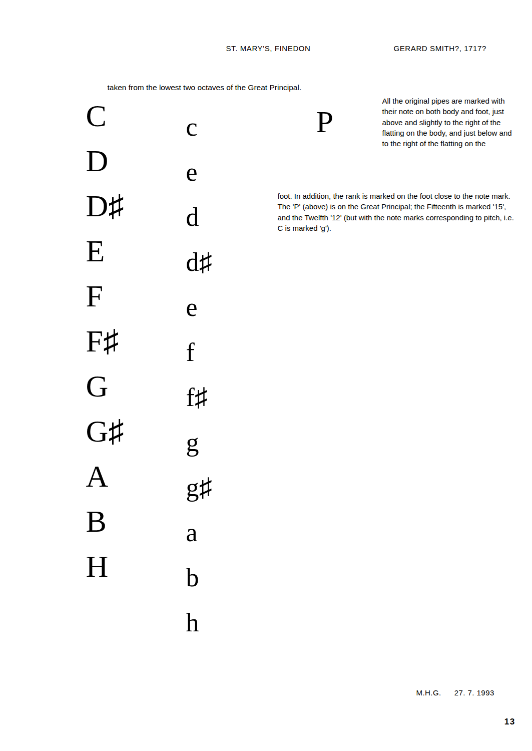ST. MARY'S, FINEDON GERARD SMITH?, 1717?
taken from the lowest two octaves of the Great Principal.
All the original pipes are marked with their note on both body and foot, just above and slightly to the right of the flatting on the body, and just below and to the right of the flatting on the
foot. In addition, the rank is marked on the foot close to the note mark. The 'P' (above) is on the Great Principal; the Fifteenth is marked '15', and the Twelfth '12' (but with the note marks corresponding to pitch, i.e. C is marked 'g').
C D D♯ E F F♯ G G♯ A B H
c e d d♯ e f f♯ g g♯ a b h
P
M.H.G. 27. 7. 1993
13